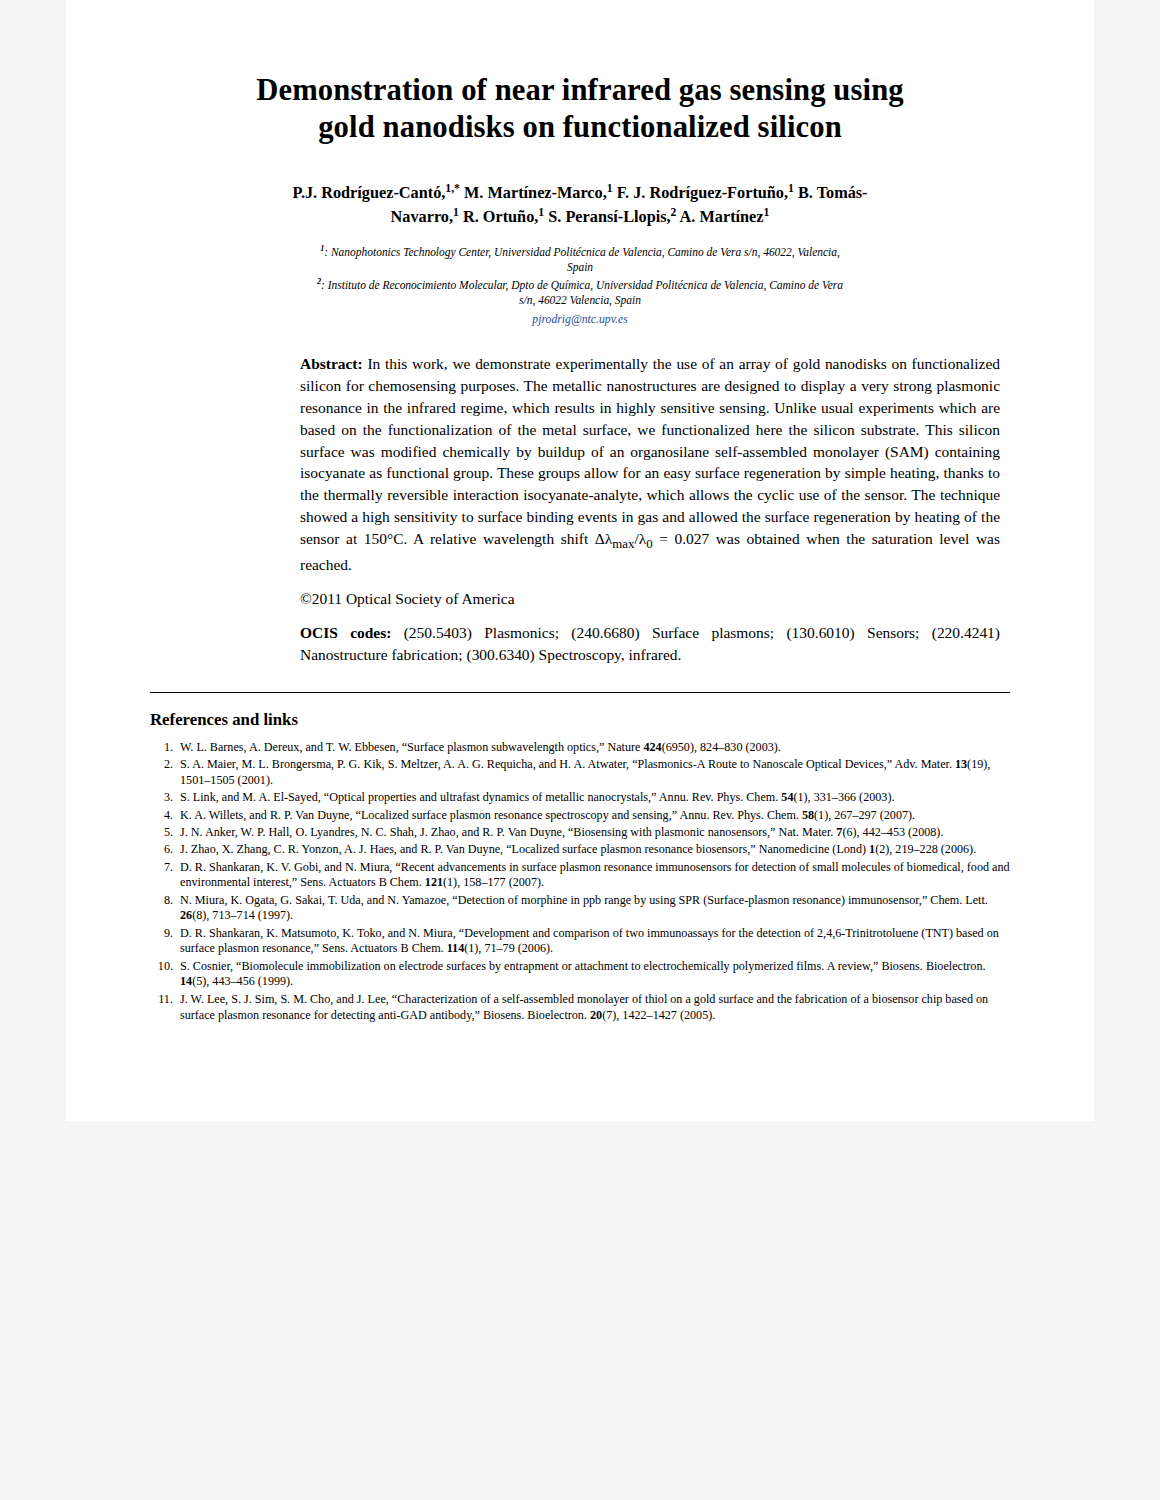Demonstration of near infrared gas sensing using
gold nanodisks on functionalized silicon
P.J. Rodríguez-Cantó,1,* M. Martínez-Marco,1 F. J. Rodríguez-Fortuño,1 B. Tomás-
Navarro,1 R. Ortuño,1 S. Peransí-Llopis,2 A. Martínez1
1: Nanophotonics Technology Center, Universidad Politécnica de Valencia, Camino de Vera s/n, 46022, Valencia,
Spain
2: Instituto de Reconocimiento Molecular, Dpto de Química, Universidad Politécnica de Valencia, Camino de Vera
s/n, 46022 Valencia, Spain
pjrodrig@ntc.upv.es
Abstract: In this work, we demonstrate experimentally the use of an array of gold nanodisks on functionalized silicon for chemosensing purposes. The metallic nanostructures are designed to display a very strong plasmonic resonance in the infrared regime, which results in highly sensitive sensing. Unlike usual experiments which are based on the functionalization of the metal surface, we functionalized here the silicon substrate. This silicon surface was modified chemically by buildup of an organosilane self-assembled monolayer (SAM) containing isocyanate as functional group. These groups allow for an easy surface regeneration by simple heating, thanks to the thermally reversible interaction isocyanate-analyte, which allows the cyclic use of the sensor. The technique showed a high sensitivity to surface binding events in gas and allowed the surface regeneration by heating of the sensor at 150°C. A relative wavelength shift Δλmax/λ0 = 0.027 was obtained when the saturation level was reached.
©2011 Optical Society of America
OCIS codes: (250.5403) Plasmonics; (240.6680) Surface plasmons; (130.6010) Sensors; (220.4241) Nanostructure fabrication; (300.6340) Spectroscopy, infrared.
References and links
W. L. Barnes, A. Dereux, and T. W. Ebbesen, “Surface plasmon subwavelength optics,” Nature 424(6950), 824–830 (2003).
S. A. Maier, M. L. Brongersma, P. G. Kik, S. Meltzer, A. A. G. Requicha, and H. A. Atwater, “Plasmonics-A Route to Nanoscale Optical Devices,” Adv. Mater. 13(19), 1501–1505 (2001).
S. Link, and M. A. El-Sayed, “Optical properties and ultrafast dynamics of metallic nanocrystals,” Annu. Rev. Phys. Chem. 54(1), 331–366 (2003).
K. A. Willets, and R. P. Van Duyne, “Localized surface plasmon resonance spectroscopy and sensing,” Annu. Rev. Phys. Chem. 58(1), 267–297 (2007).
J. N. Anker, W. P. Hall, O. Lyandres, N. C. Shah, J. Zhao, and R. P. Van Duyne, “Biosensing with plasmonic nanosensors,” Nat. Mater. 7(6), 442–453 (2008).
J. Zhao, X. Zhang, C. R. Yonzon, A. J. Haes, and R. P. Van Duyne, “Localized surface plasmon resonance biosensors,” Nanomedicine (Lond) 1(2), 219–228 (2006).
D. R. Shankaran, K. V. Gobi, and N. Miura, “Recent advancements in surface plasmon resonance immunosensors for detection of small molecules of biomedical, food and environmental interest,” Sens. Actuators B Chem. 121(1), 158–177 (2007).
N. Miura, K. Ogata, G. Sakai, T. Uda, and N. Yamazoe, “Detection of morphine in ppb range by using SPR (Surface-plasmon resonance) immunosensor,” Chem. Lett. 26(8), 713–714 (1997).
D. R. Shankaran, K. Matsumoto, K. Toko, and N. Miura, “Development and comparison of two immunoassays for the detection of 2,4,6-Trinitrotoluene (TNT) based on surface plasmon resonance,” Sens. Actuators B Chem. 114(1), 71–79 (2006).
S. Cosnier, “Biomolecule immobilization on electrode surfaces by entrapment or attachment to electrochemically polymerized films. A review,” Biosens. Bioelectron. 14(5), 443–456 (1999).
J. W. Lee, S. J. Sim, S. M. Cho, and J. Lee, “Characterization of a self-assembled monolayer of thiol on a gold surface and the fabrication of a biosensor chip based on surface plasmon resonance for detecting anti-GAD antibody,” Biosens. Bioelectron. 20(7), 1422–1427 (2005).